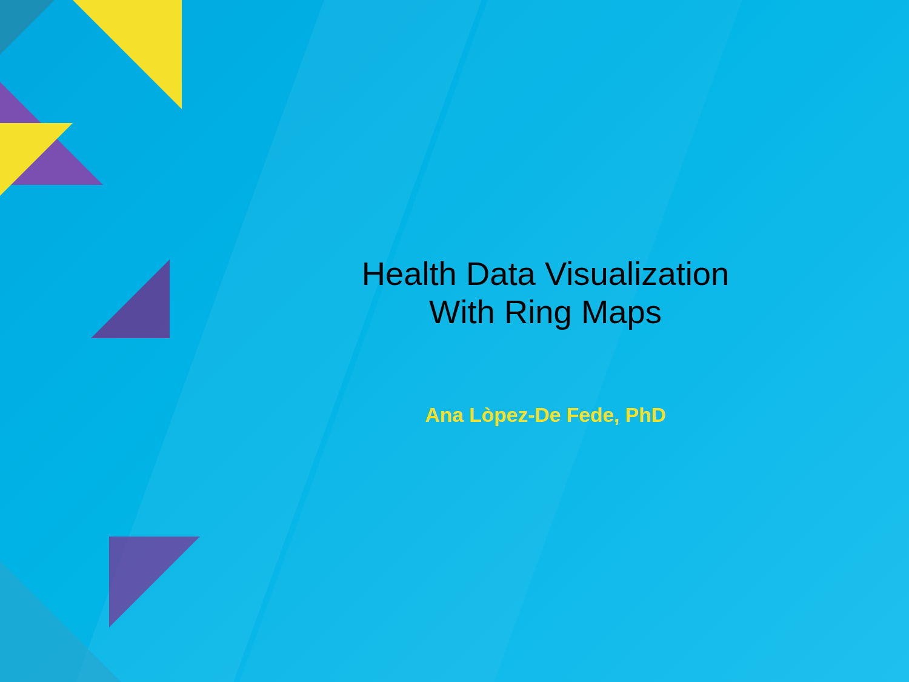Health Data Visualization
With Ring Maps
Ana Lòpez-De Fede, PhD